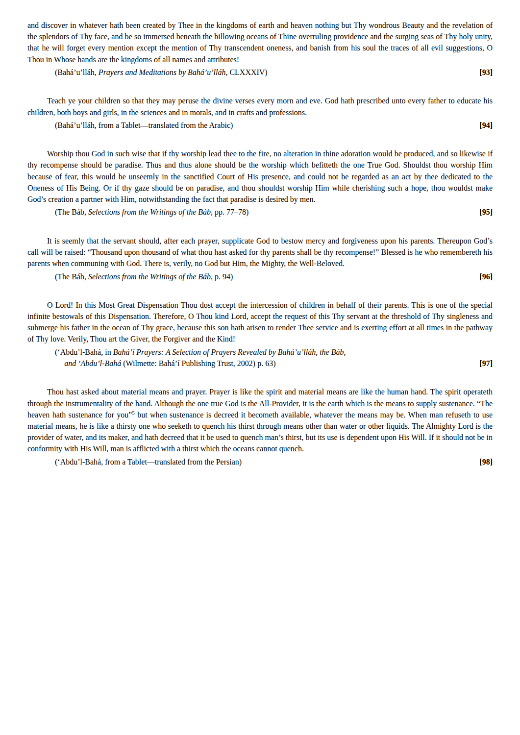and discover in whatever hath been created by Thee in the kingdoms of earth and heaven nothing but Thy wondrous Beauty and the revelation of the splendors of Thy face, and be so immersed beneath the billowing oceans of Thine overruling providence and the surging seas of Thy holy unity, that he will forget every mention except the mention of Thy transcendent oneness, and banish from his soul the traces of all evil suggestions, O Thou in Whose hands are the kingdoms of all names and attributes!
(Bahá’u’lláh, Prayers and Meditations by Bahá’u’lláh, CLXXXIV)[93]
Teach ye your children so that they may peruse the divine verses every morn and eve. God hath prescribed unto every father to educate his children, both boys and girls, in the sciences and in morals, and in crafts and professions.
(Bahá’u’lláh, from a Tablet—translated from the Arabic)[94]
Worship thou God in such wise that if thy worship lead thee to the fire, no alteration in thine adoration would be produced, and so likewise if thy recompense should be paradise. Thus and thus alone should be the worship which befitteth the one True God. Shouldst thou worship Him because of fear, this would be unseemly in the sanctified Court of His presence, and could not be regarded as an act by thee dedicated to the Oneness of His Being. Or if thy gaze should be on paradise, and thou shouldst worship Him while cherishing such a hope, thou wouldst make God’s creation a partner with Him, notwithstanding the fact that paradise is desired by men.
(The Báb, Selections from the Writings of the Báb, pp. 77–78)[95]
It is seemly that the servant should, after each prayer, supplicate God to bestow mercy and forgiveness upon his parents. Thereupon God’s call will be raised: “Thousand upon thousand of what thou hast asked for thy parents shall be thy recompense!” Blessed is he who remembereth his parents when communing with God. There is, verily, no God but Him, the Mighty, the Well-Beloved.
(The Báb, Selections from the Writings of the Báb, p. 94)[96]
O Lord! In this Most Great Dispensation Thou dost accept the intercession of children in behalf of their parents. This is one of the special infinite bestowals of this Dispensation. Therefore, O Thou kind Lord, accept the request of this Thy servant at the threshold of Thy singleness and submerge his father in the ocean of Thy grace, because this son hath arisen to render Thee service and is exerting effort at all times in the pathway of Thy love. Verily, Thou art the Giver, the Forgiver and the Kind!
(‘Abdu’l-Bahá, in Bahá’í Prayers: A Selection of Prayers Revealed by Bahá’u’lláh, the Báb,and ‘Abdu’l-Bahá (Wilmette: Bahá’í Publishing Trust, 2002) p. 63)[97]
Thou hast asked about material means and prayer. Prayer is like the spirit and material means are like the human hand. The spirit operateth through the instrumentality of the hand. Although the one true God is the All-Provider, it is the earth which is the means to supply sustenance. “The heaven hath sustenance for you”5 but when sustenance is decreed it becometh available, whatever the means may be. When man refuseth to use material means, he is like a thirsty one who seeketh to quench his thirst through means other than water or other liquids. The Almighty Lord is the provider of water, and its maker, and hath decreed that it be used to quench man’s thirst, but its use is dependent upon His Will. If it should not be in conformity with His Will, man is afflicted with a thirst which the oceans cannot quench.
(‘Abdu’l-Bahá, from a Tablet—translated from the Persian)[98]